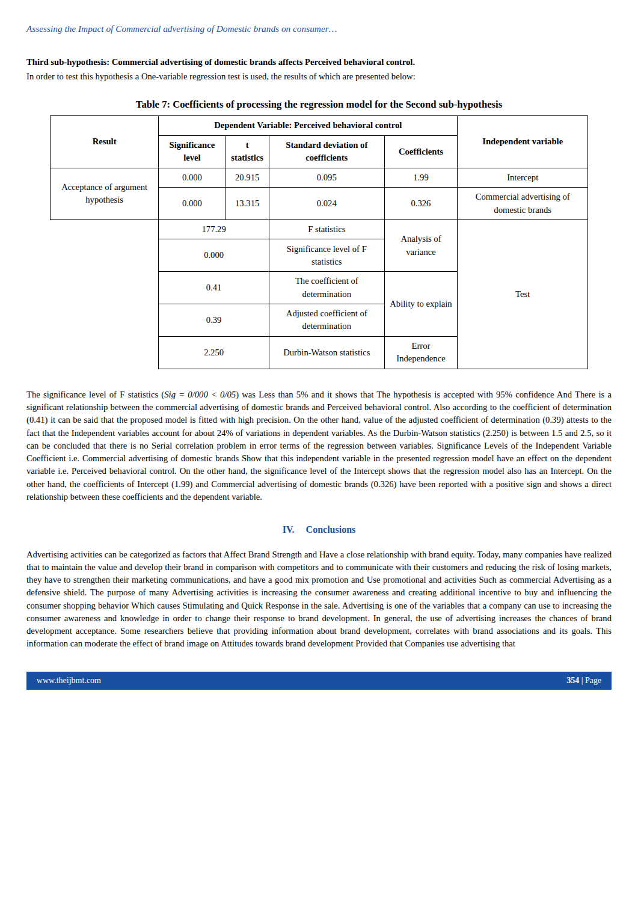Assessing the Impact of Commercial advertising of Domestic brands on consumer…
Third sub-hypothesis: Commercial advertising of domestic brands affects Perceived behavioral control.
In order to test this hypothesis a One-variable regression test is used, the results of which are presented below:
Table 7: Coefficients of processing the regression model for the Second sub-hypothesis
| Result | Dependent Variable: Perceived behavioral control | Independent variable |
| Significance level | t statistics | Standard deviation of coefficients | Coefficients |
| Acceptance of argument hypothesis | 0.000 | 20.915 | 0.095 | 1.99 | Intercept |
| 0.000 | 13.315 | 0.024 | 0.326 | Commercial advertising of domestic brands |
| | 177.29 | F statistics | Analysis of variance | Test |
| | 0.000 | Significance level of F statistics |
| | 0.41 | The coefficient of determination | Ability to explain |
| | 0.39 | Adjusted coefficient of determination |
| | 2.250 | Durbin-Watson statistics | Error Independence |
The significance level of F statistics (Sig = 0/000 < 0/05) was Less than 5% and it shows that The hypothesis is accepted with 95% confidence And There is a significant relationship between the commercial advertising of domestic brands and Perceived behavioral control. Also according to the coefficient of determination (0.41) it can be said that the proposed model is fitted with high precision. On the other hand, value of the adjusted coefficient of determination (0.39) attests to the fact that the Independent variables account for about 24% of variations in dependent variables. As the Durbin-Watson statistics (2.250) is between 1.5 and 2.5, so it can be concluded that there is no Serial correlation problem in error terms of the regression between variables. Significance Levels of the Independent Variable Coefficient i.e. Commercial advertising of domestic brands Show that this independent variable in the presented regression model have an effect on the dependent variable i.e. Perceived behavioral control. On the other hand, the significance level of the Intercept shows that the regression model also has an Intercept. On the other hand, the coefficients of Intercept (1.99) and Commercial advertising of domestic brands (0.326) have been reported with a positive sign and shows a direct relationship between these coefficients and the dependent variable.
IV. Conclusions
Advertising activities can be categorized as factors that Affect Brand Strength and Have a close relationship with brand equity. Today, many companies have realized that to maintain the value and develop their brand in comparison with competitors and to communicate with their customers and reducing the risk of losing markets, they have to strengthen their marketing communications, and have a good mix promotion and Use promotional and activities Such as commercial Advertising as a defensive shield. The purpose of many Advertising activities is increasing the consumer awareness and creating additional incentive to buy and influencing the consumer shopping behavior Which causes Stimulating and Quick Response in the sale. Advertising is one of the variables that a company can use to increasing the consumer awareness and knowledge in order to change their response to brand development. In general, the use of advertising increases the chances of brand development acceptance. Some researchers believe that providing information about brand development, correlates with brand associations and its goals. This information can moderate the effect of brand image on Attitudes towards brand development Provided that Companies use advertising that
www.theijbmt.com
354 | Page